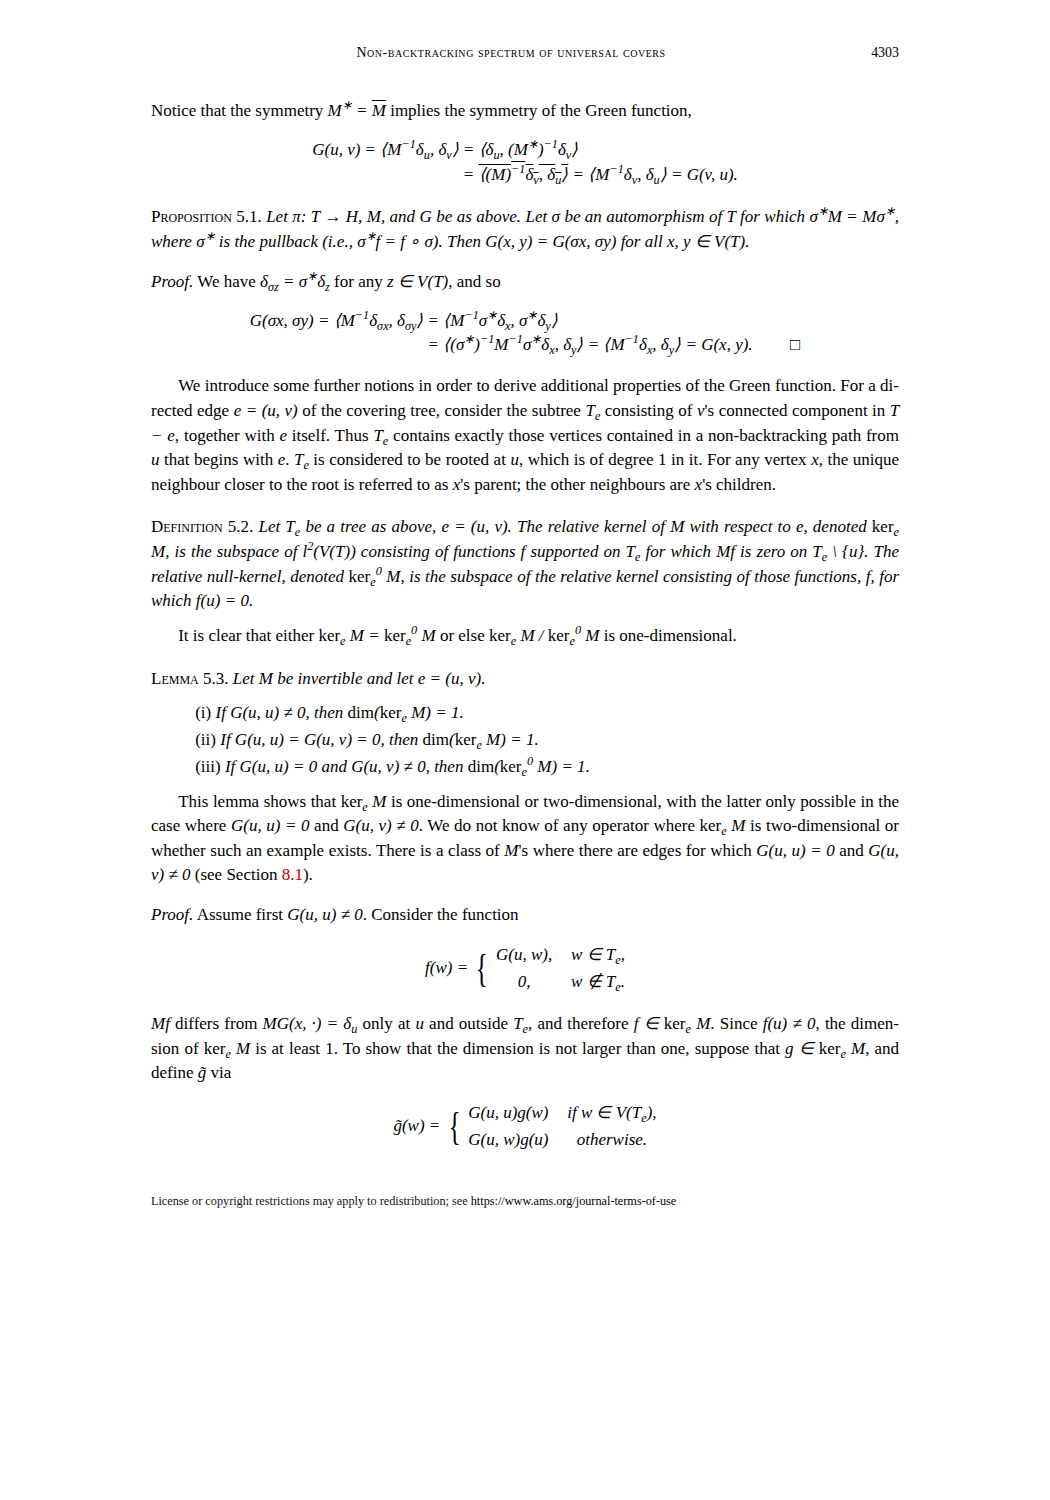Non-backtracking spectrum of universal covers 4303
Notice that the symmetry M∗ = M implies the symmetry of the Green function,
G(u, v) = ⟨M−1δu, δv⟩
= ⟨δu, (M∗)−1δv⟩
= ⟨(M)−1δv, δu⟩ = ⟨M−1δv, δu⟩ = G(v, u).
Proposition 5.1. Let π: T → H, M, and G be as above. Let σ be an automorphism of T for which σ∗M = Mσ∗, where σ∗ is the pullback (i.e., σ∗f = f ∘ σ). Then G(x, y) = G(σx, σy) for all x, y ∈ V(T).
Proof. We have δσz = σ∗δz for any z ∈ V(T), and so
G(σx, σy) = ⟨M−1δσx, δσy⟩
= ⟨M−1σ∗δx, σ∗δy⟩
= ⟨(σ∗)−1M−1σ∗δx, δy⟩ = ⟨M−1δx, δy⟩ = G(x, y).
□
We introduce some further notions in order to derive additional properties of the Green function. For a directed edge e = (u, v) of the covering tree, consider the subtree Te consisting of v's connected component in T − e, together with e itself. Thus Te contains exactly those vertices contained in a non-backtracking path from u that begins with e. Te is considered to be rooted at u, which is of degree 1 in it. For any vertex x, the unique neighbour closer to the root is referred to as x's parent; the other neighbours are x's children.
Definition 5.2. Let Te be a tree as above, e = (u, v). The relative kernel of M with respect to e, denoted kere M, is the subspace of l2(V(T)) consisting of functions f supported on Te for which Mf is zero on Te \ {u}. The relative null-kernel, denoted kere0 M, is the subspace of the relative kernel consisting of those functions, f, for which f(u) = 0.
It is clear that either kere M = kere0 M or else kere M / kere0 M is one-dimensional.
Lemma 5.3. Let M be invertible and let e = (u, v).
(i) If G(u, u) ≠ 0, then dim(kere M) = 1.
(ii) If G(u, u) = G(u, v) = 0, then dim(kere M) = 1.
(iii) If G(u, u) = 0 and G(u, v) ≠ 0, then dim(kere0 M) = 1.
This lemma shows that kere M is one-dimensional or two-dimensional, with the latter only possible in the case where G(u, u) = 0 and G(u, v) ≠ 0. We do not know of any operator where kere M is two-dimensional or whether such an example exists. There is a class of M's where there are edges for which G(u, u) = 0 and G(u, v) ≠ 0 (see Section 8.1).
Proof. Assume first G(u, u) ≠ 0. Consider the function
f(w) = { G(u, w), w ∈ Te, 0, w ∉ Te.
Mf differs from MG(x, ·) = δu only at u and outside Te, and therefore f ∈ kere M. Since f(u) ≠ 0, the dimension of kere M is at least 1. To show that the dimension is not larger than one, suppose that g ∈ kere M, and define g̃ via
g̃(w) = { G(u, u)g(w) if w ∈ V(Te), G(u, w)g(u) otherwise.
License or copyright restrictions may apply to redistribution; see https://www.ams.org/journal-terms-of-use